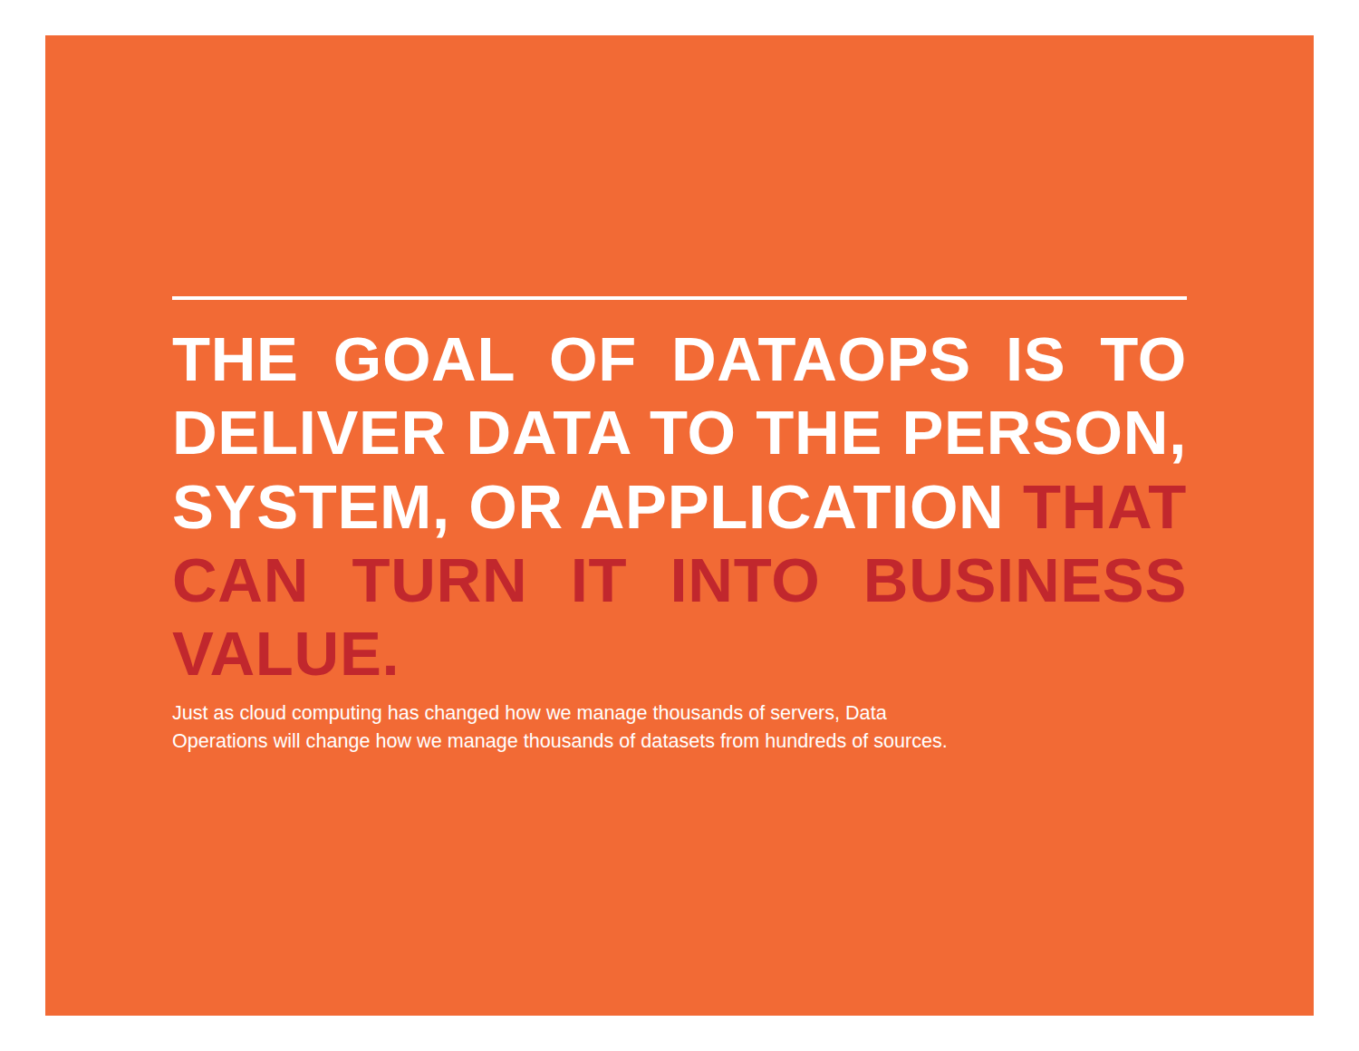The goal of DataOps is to deliver data to the person, system, or application that can turn it into business value.
Just as cloud computing has changed how we manage thousands of servers, Data Operations will change how we manage thousands of datasets from hundreds of sources.